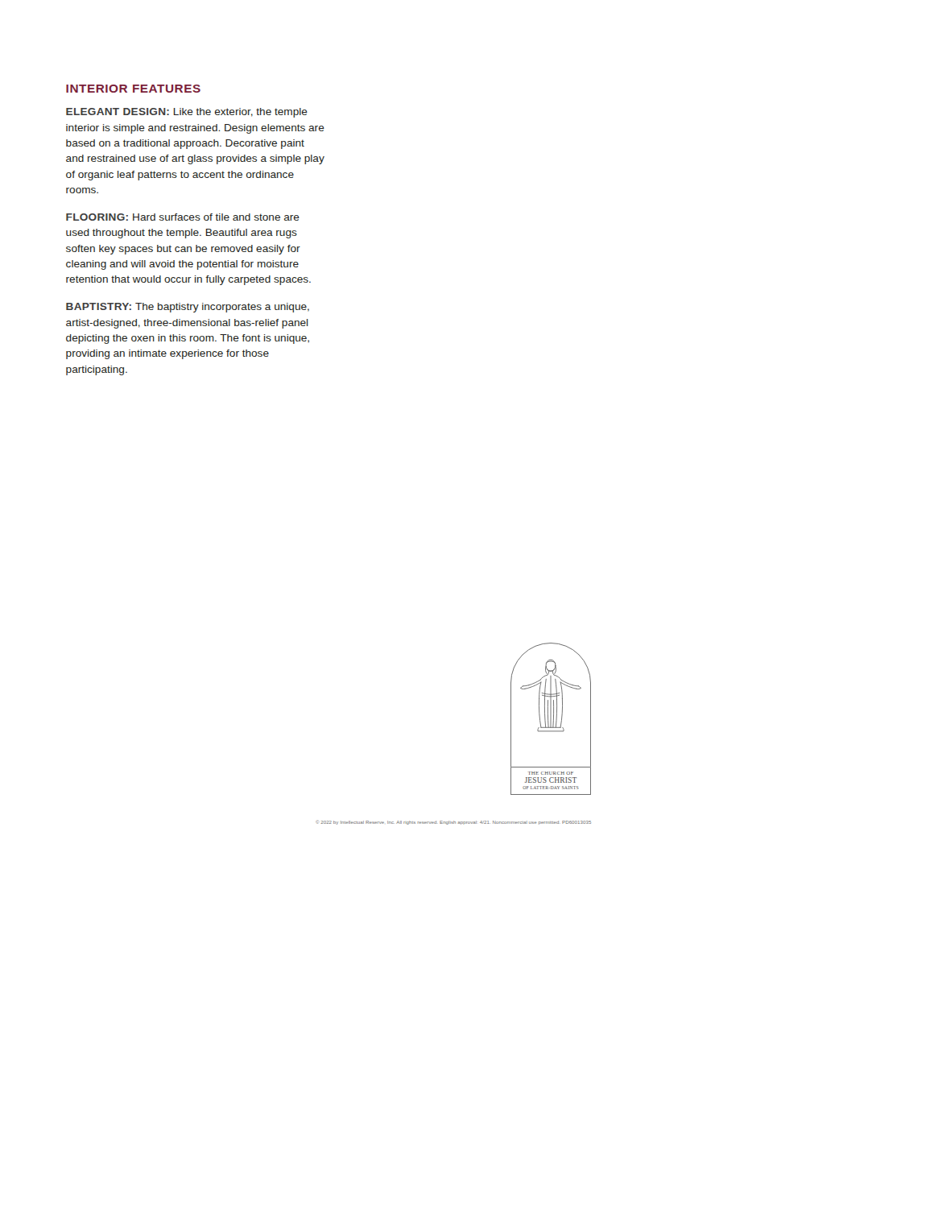Interior Features
ELEGANT DESIGN: Like the exterior, the temple interior is simple and restrained. Design elements are based on a traditional approach. Decorative paint and restrained use of art glass provides a simple play of organic leaf patterns to accent the ordinance rooms.
FLOORING: Hard surfaces of tile and stone are used throughout the temple. Beautiful area rugs soften key spaces but can be removed easily for cleaning and will avoid the potential for moisture retention that would occur in fully carpeted spaces.
BAPTISTRY: The baptistry incorporates a unique, artist-designed, three-dimensional bas-relief panel depicting the oxen in this room. The font is unique, providing an intimate experience for those participating.
THE CHURCH OF
JESUS CHRIST
OF LATTER-DAY SAINTS
© 2022 by Intellectual Reserve, Inc. All rights reserved. English approval: 4/21. Noncommercial use permitted. PD60013035